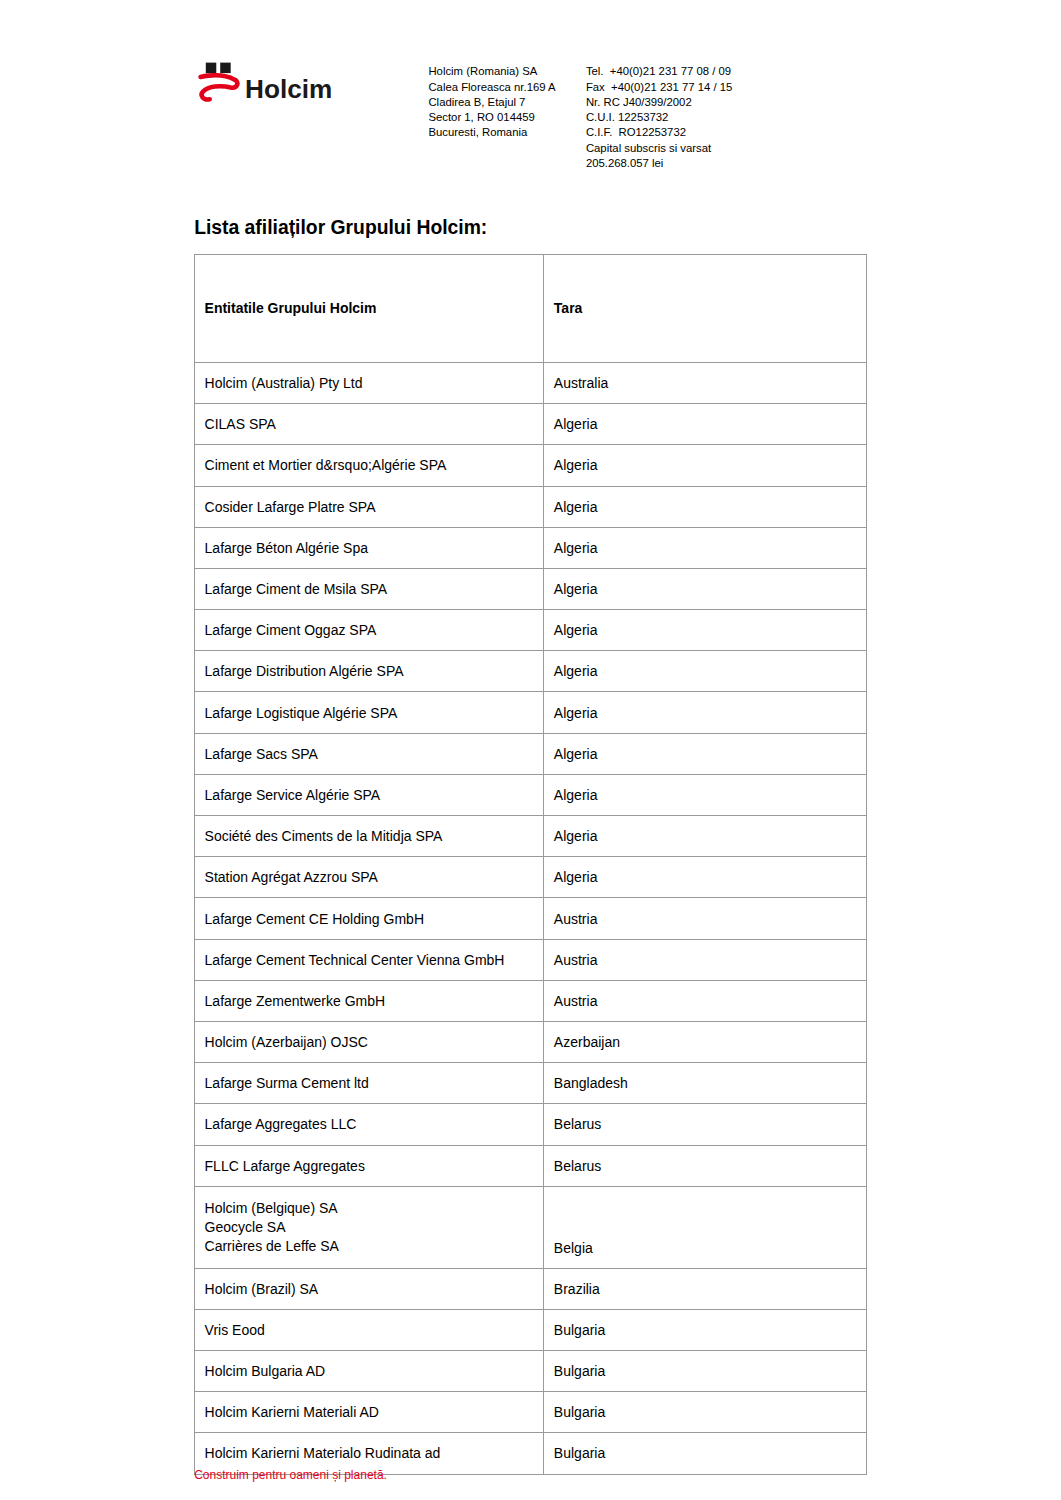Holcim
Holcim (Romania) SA
Calea Floreasca nr.169 A
Cladirea B, Etajul 7
Sector 1, RO 014459
Bucuresti, Romania
Tel. +40(0)21 231 77 08 / 09
Fax +40(0)21 231 77 14 / 15
Nr. RC J40/399/2002
C.U.I. 12253732
C.I.F. RO12253732
Capital subscris si varsat
205.268.057 lei
Lista afiliaților Grupului Holcim:
| Entitatile Grupului Holcim | Tara |
| --- | --- |
| Holcim (Australia) Pty Ltd | Australia |
| CILAS SPA | Algeria |
| Ciment et Mortier d&rsquo;Algérie SPA | Algeria |
| Cosider Lafarge Platre SPA | Algeria |
| Lafarge Béton Algérie Spa | Algeria |
| Lafarge Ciment de Msila SPA | Algeria |
| Lafarge Ciment Oggaz SPA | Algeria |
| Lafarge Distribution Algérie SPA | Algeria |
| Lafarge Logistique Algérie SPA | Algeria |
| Lafarge Sacs SPA | Algeria |
| Lafarge Service Algérie SPA | Algeria |
| Société des Ciments de la Mitidja SPA | Algeria |
| Station Agrégat Azzrou SPA | Algeria |
| Lafarge Cement CE Holding GmbH | Austria |
| Lafarge Cement Technical Center Vienna GmbH | Austria |
| Lafarge Zementwerke GmbH | Austria |
| Holcim (Azerbaijan) OJSC | Azerbaijan |
| Lafarge Surma Cement ltd | Bangladesh |
| Lafarge Aggregates LLC | Belarus |
| FLLC Lafarge Aggregates | Belarus |
| Holcim (Belgique) SA Geocycle SA Carrières de Leffe SA | Belgia |
| Holcim (Brazil) SA | Brazilia |
| Vris Eood | Bulgaria |
| Holcim Bulgaria AD | Bulgaria |
| Holcim Karierni Materiali AD | Bulgaria |
| Holcim Karierni Materialo Rudinata ad | Bulgaria |
Construim pentru oameni și planetă.